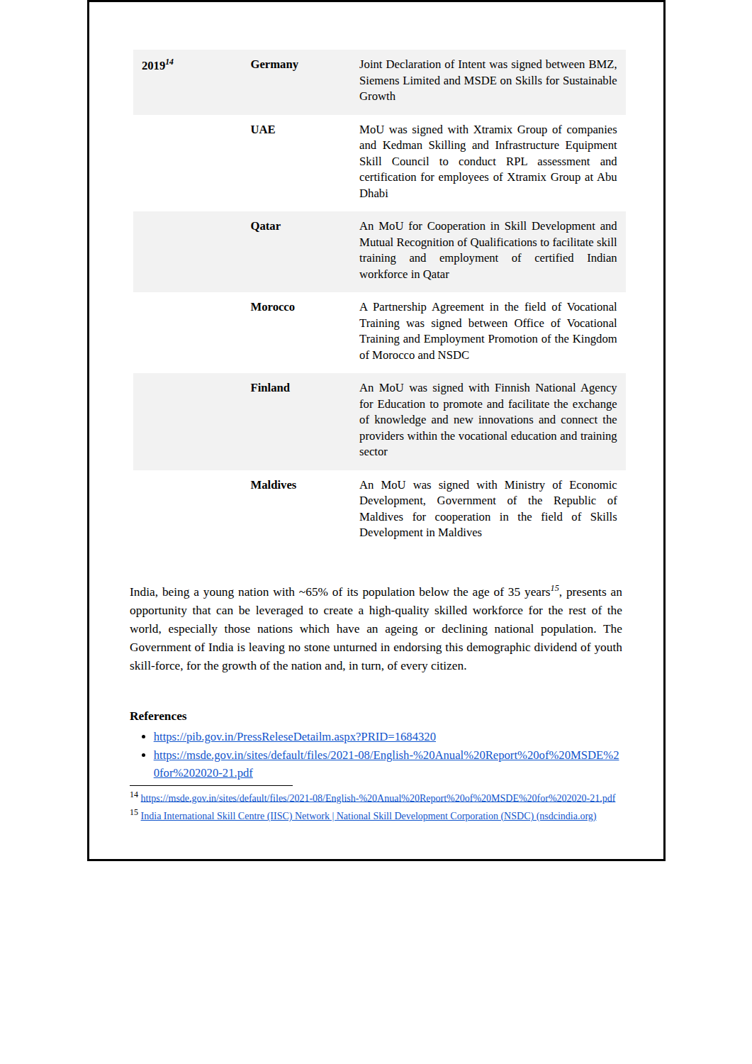| 2019 14 | Germany | Joint Declaration of Intent was signed between BMZ, Siemens Limited and MSDE on Skills for Sustainable Growth |
| | UAE | MoU was signed with Xtramix Group of companies and Kedman Skilling and Infrastructure Equipment Skill Council to conduct RPL assessment and certification for employees of Xtramix Group at Abu Dhabi |
| | Qatar | An MoU for Cooperation in Skill Development and Mutual Recognition of Qualifications to facilitate skill training and employment of certified Indian workforce in Qatar |
| | Morocco | A Partnership Agreement in the field of Vocational Training was signed between Office of Vocational Training and Employment Promotion of the Kingdom of Morocco and NSDC |
| | Finland | An MoU was signed with Finnish National Agency for Education to promote and facilitate the exchange of knowledge and new innovations and connect the providers within the vocational education and training sector |
| | Maldives | An MoU was signed with Ministry of Economic Development, Government of the Republic of Maldives for cooperation in the field of Skills Development in Maldives |
India, being a young nation with ~65% of its population below the age of 35 years15, presents an opportunity that can be leveraged to create a high-quality skilled workforce for the rest of the world, especially those nations which have an ageing or declining national population. The Government of India is leaving no stone unturned in endorsing this demographic dividend of youth skill-force, for the growth of the nation and, in turn, of every citizen.
References
https://pib.gov.in/PressReleseDetailm.aspx?PRID=1684320
https://msde.gov.in/sites/default/files/2021-08/English-%20Anual%20Report%20of%20MSDE%20for%202020-21.pdf
14 https://msde.gov.in/sites/default/files/2021-08/English-%20Anual%20Report%20of%20MSDE%20for%202020-21.pdf
15 India International Skill Centre (IISC) Network | National Skill Development Corporation (NSDC) (nsdcindia.org)